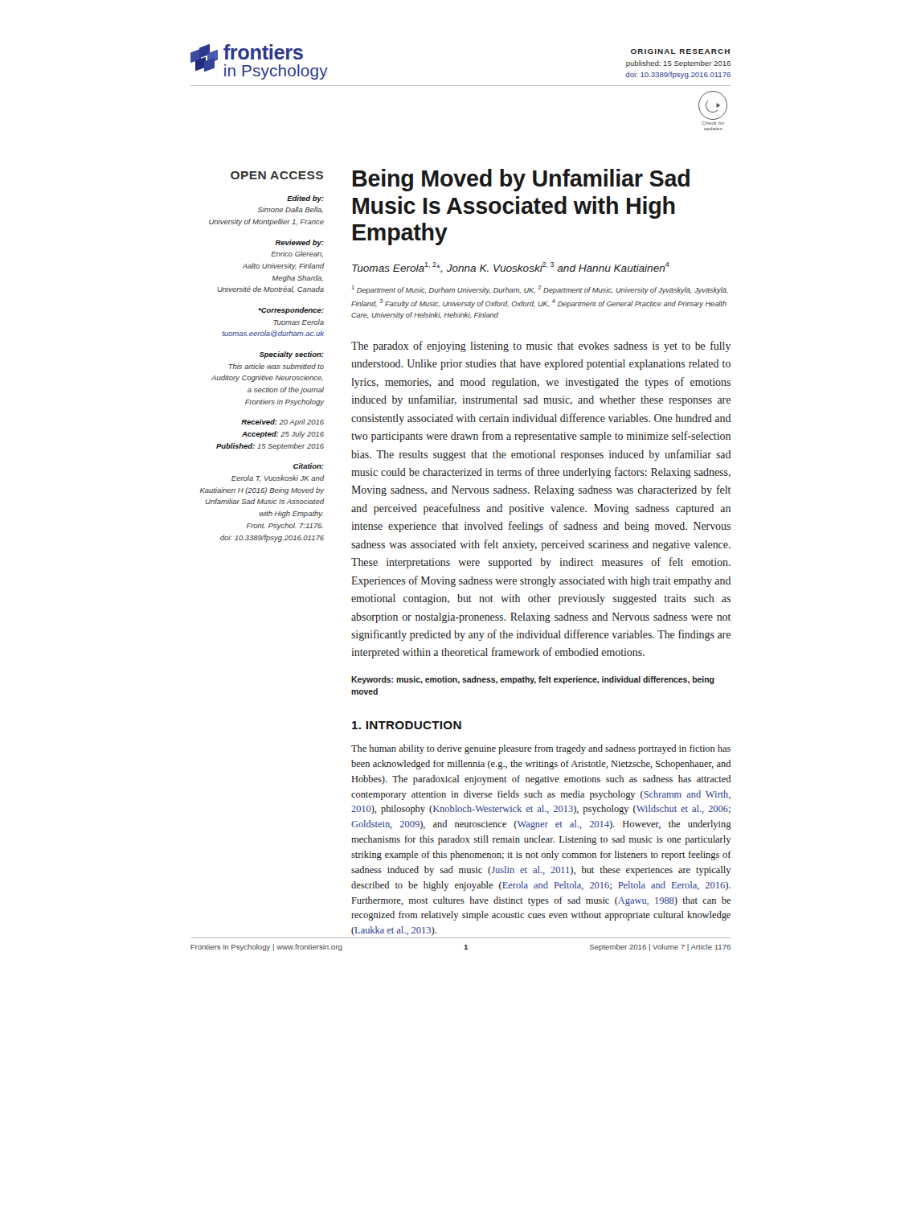frontiers
in Psychology
ORIGINAL RESEARCH
published: 15 September 2016
doi: 10.3389/fpsyg.2016.01176
Check for
updates
OPEN ACCESS
Edited by:
Simone Dalla Bella,
University of Montpellier 1, France
Reviewed by:
Enrico Glerean,
Aalto University, Finland
Megha Sharda,
Université de Montréal, Canada
*Correspondence:
Tuomas Eerola
tuomas.eerola@durham.ac.uk
Specialty section:
This article was submitted to
Auditory Cognitive Neuroscience,
a section of the journal
Frontiers in Psychology
Received: 20 April 2016
Accepted: 25 July 2016
Published: 15 September 2016
Citation:
Eerola T, Vuoskoski JK and
Kautiainen H (2016) Being Moved by
Unfamiliar Sad Music Is Associated
with High Empathy.
Front. Psychol. 7:1176.
doi: 10.3389/fpsyg.2016.01176
Being Moved by Unfamiliar Sad Music Is Associated with High Empathy
Tuomas Eerola1, 2*, Jonna K. Vuoskoski2, 3 and Hannu Kautiainen4
1 Department of Music, Durham University, Durham, UK, 2 Department of Music, University of Jyväskylä, Jyväskylä, Finland, 3 Faculty of Music, University of Oxford, Oxford, UK, 4 Department of General Practice and Primary Health Care, University of Helsinki, Helsinki, Finland
The paradox of enjoying listening to music that evokes sadness is yet to be fully understood. Unlike prior studies that have explored potential explanations related to lyrics, memories, and mood regulation, we investigated the types of emotions induced by unfamiliar, instrumental sad music, and whether these responses are consistently associated with certain individual difference variables. One hundred and two participants were drawn from a representative sample to minimize self-selection bias. The results suggest that the emotional responses induced by unfamiliar sad music could be characterized in terms of three underlying factors: Relaxing sadness, Moving sadness, and Nervous sadness. Relaxing sadness was characterized by felt and perceived peacefulness and positive valence. Moving sadness captured an intense experience that involved feelings of sadness and being moved. Nervous sadness was associated with felt anxiety, perceived scariness and negative valence. These interpretations were supported by indirect measures of felt emotion. Experiences of Moving sadness were strongly associated with high trait empathy and emotional contagion, but not with other previously suggested traits such as absorption or nostalgia-proneness. Relaxing sadness and Nervous sadness were not significantly predicted by any of the individual difference variables. The findings are interpreted within a theoretical framework of embodied emotions.
Keywords: music, emotion, sadness, empathy, felt experience, individual differences, being moved
1. INTRODUCTION
The human ability to derive genuine pleasure from tragedy and sadness portrayed in fiction has been acknowledged for millennia (e.g., the writings of Aristotle, Nietzsche, Schopenhauer, and Hobbes). The paradoxical enjoyment of negative emotions such as sadness has attracted contemporary attention in diverse fields such as media psychology (Schramm and Wirth, 2010), philosophy (Knobloch-Westerwick et al., 2013), psychology (Wildschut et al., 2006; Goldstein, 2009), and neuroscience (Wagner et al., 2014). However, the underlying mechanisms for this paradox still remain unclear. Listening to sad music is one particularly striking example of this phenomenon; it is not only common for listeners to report feelings of sadness induced by sad music (Juslin et al., 2011), but these experiences are typically described to be highly enjoyable (Eerola and Peltola, 2016; Peltola and Eerola, 2016). Furthermore, most cultures have distinct types of sad music (Agawu, 1988) that can be recognized from relatively simple acoustic cues even without appropriate cultural knowledge (Laukka et al., 2013).
Frontiers in Psychology | www.frontiersin.org
1
September 2016 | Volume 7 | Article 1176